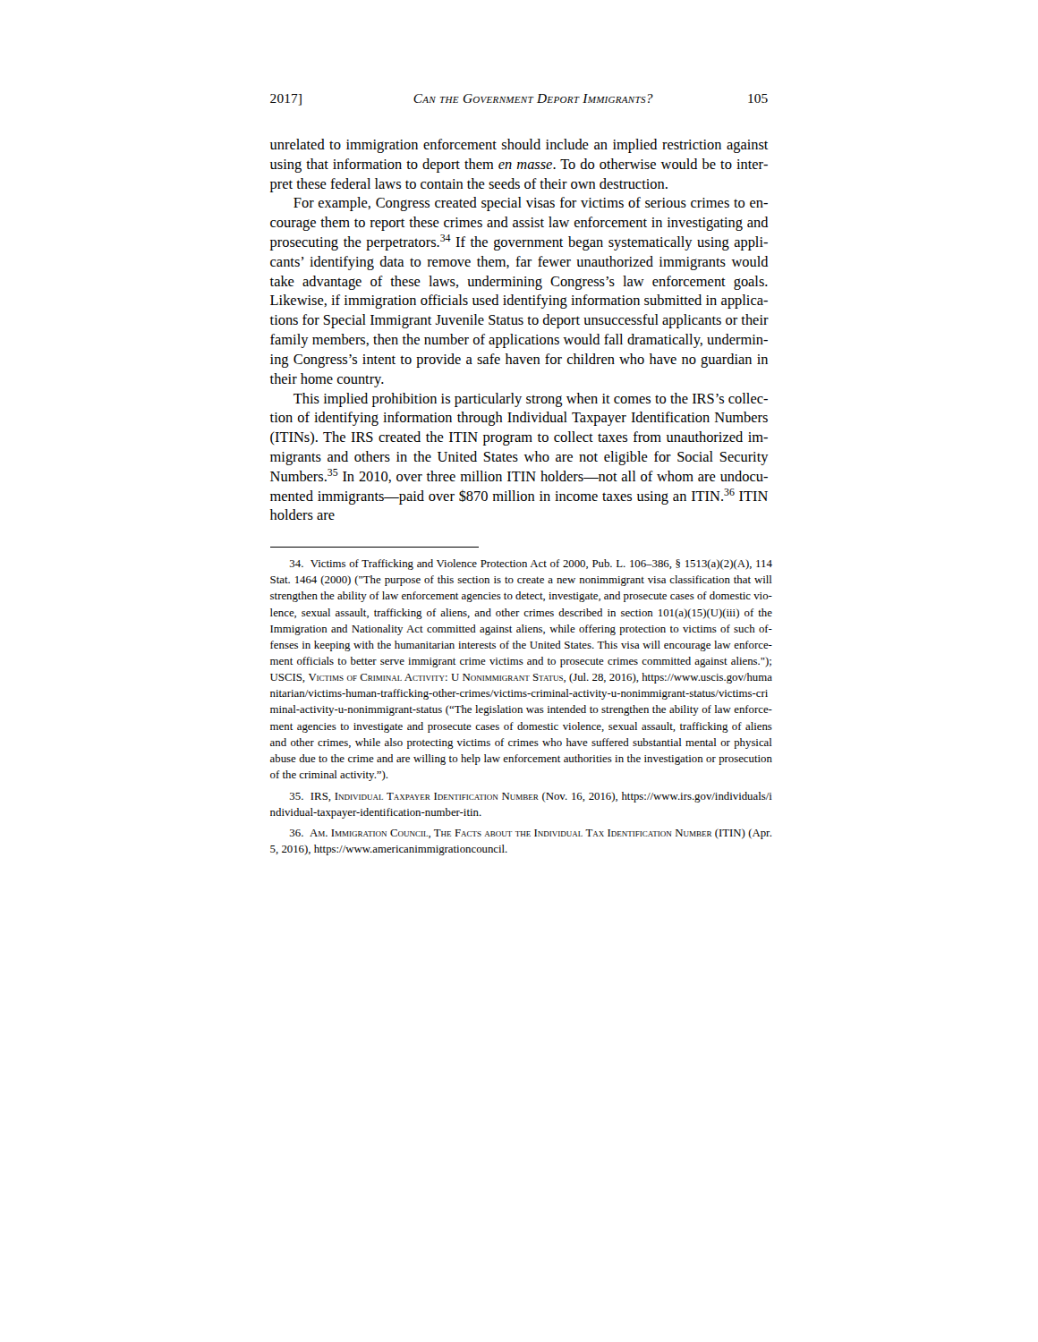2017] Can the Government Deport Immigrants? 105
unrelated to immigration enforcement should include an implied restriction against using that information to deport them en masse. To do otherwise would be to interpret these federal laws to contain the seeds of their own destruction.
For example, Congress created special visas for victims of serious crimes to encourage them to report these crimes and assist law enforcement in investigating and prosecuting the perpetrators.34 If the government began systematically using applicants’ identifying data to remove them, far fewer unauthorized immigrants would take advantage of these laws, undermining Congress’s law enforcement goals. Likewise, if immigration officials used identifying information submitted in applications for Special Immigrant Juvenile Status to deport unsuccessful applicants or their family members, then the number of applications would fall dramatically, undermining Congress’s intent to provide a safe haven for children who have no guardian in their home country.
This implied prohibition is particularly strong when it comes to the IRS’s collection of identifying information through Individual Taxpayer Identification Numbers (ITINs). The IRS created the ITIN program to collect taxes from unauthorized immigrants and others in the United States who are not eligible for Social Security Numbers.35 In 2010, over three million ITIN holders—not all of whom are undocumented immigrants—paid over $870 million in income taxes using an ITIN.36 ITIN holders are
34. Victims of Trafficking and Violence Protection Act of 2000, Pub. L. 106–386, § 1513(a)(2)(A), 114 Stat. 1464 (2000) ("The purpose of this section is to create a new nonimmigrant visa classification that will strengthen the ability of law enforcement agencies to detect, investigate, and prosecute cases of domestic violence, sexual assault, trafficking of aliens, and other crimes described in section 101(a)(15)(U)(iii) of the Immigration and Nationality Act committed against aliens, while offering protection to victims of such offenses in keeping with the humanitarian interests of the United States. This visa will encourage law enforcement officials to better serve immigrant crime victims and to prosecute crimes committed against aliens."); USCIS, Victims of Criminal Activity: U Nonimmigrant Status, (Jul. 28, 2016), https://www.uscis.gov/humanitarian/victims-human-trafficking-other-crimes/victims-criminal-activity-u-nonimmigrant-status/victims-criminal-activity-u-nonimmigrant-status (“The legislation was intended to strengthen the ability of law enforcement agencies to investigate and prosecute cases of domestic violence, sexual assault, trafficking of aliens and other crimes, while also protecting victims of crimes who have suffered substantial mental or physical abuse due to the crime and are willing to help law enforcement authorities in the investigation or prosecution of the criminal activity.”).
35. IRS, Individual Taxpayer Identification Number (Nov. 16, 2016), https://www.irs.gov/individuals/individual-taxpayer-identification-number-itin.
36. Am. Immigration Council, The Facts about the Individual Tax Identification Number (ITIN) (Apr. 5, 2016), https://www.americanimmigrationcouncil.